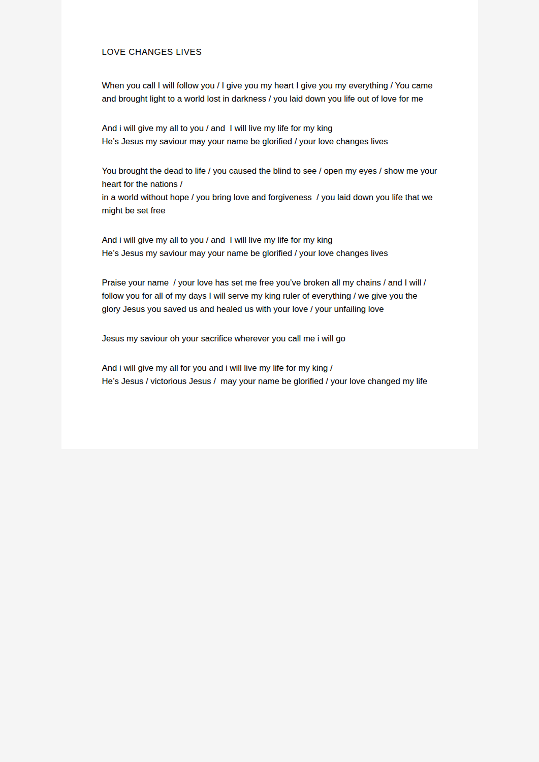Love Changes Lives
When you call I will follow you / I give you my heart I give you my everything / You came and brought light to a world lost in darkness / you laid down you life out of love for me
And i will give my all to you / and I will live my life for my king
He’s Jesus my saviour may your name be glorified / your love changes lives
You brought the dead to life / you caused the blind to see / open my eyes / show me your heart for the nations /
in a world without hope / you bring love and forgiveness / you laid down you life that we might be set free
And i will give my all to you / and I will live my life for my king
He’s Jesus my saviour may your name be glorified / your love changes lives
Praise your name / your love has set me free you’ve broken all my chains / and I will / follow you for all of my days I will serve my king ruler of everything / we give you the glory Jesus you saved us and healed us with your love / your unfailing love
Jesus my saviour oh your sacrifice wherever you call me i will go
And i will give my all for you and i will live my life for my king /
He’s Jesus / victorious Jesus / may your name be glorified / your love changed my life